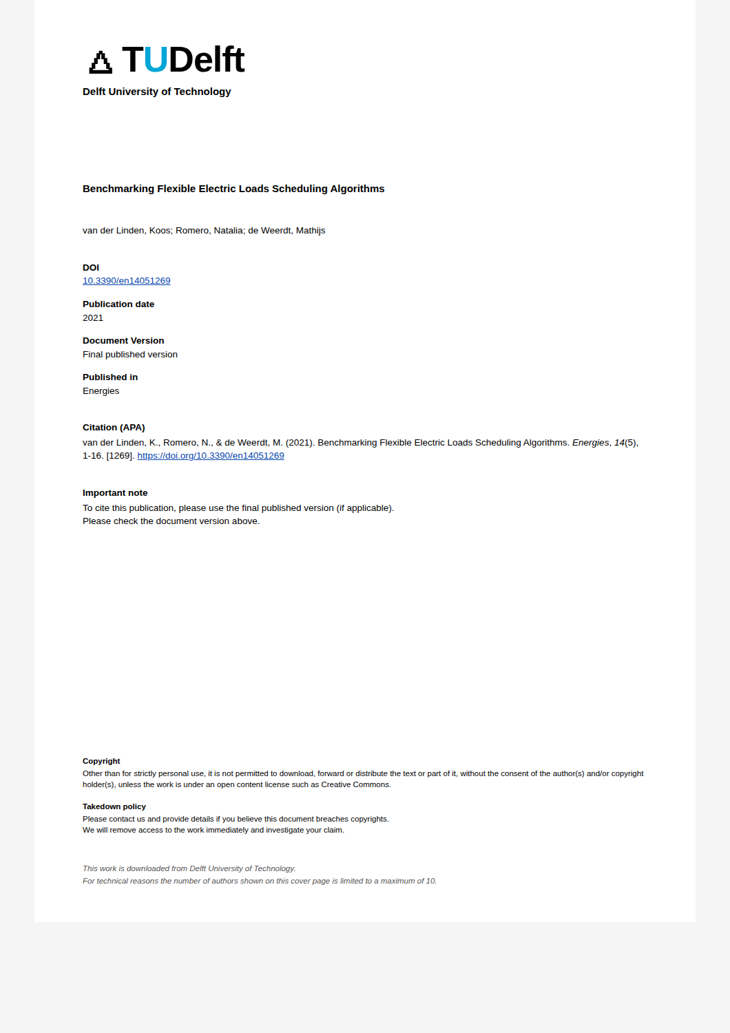🜂TUDelft
Delft University of Technology
Benchmarking Flexible Electric Loads Scheduling Algorithms
van der Linden, Koos; Romero, Natalia; de Weerdt, Mathijs
DOI
10.3390/en14051269
Publication date
2021
Document Version
Final published version
Published in
Energies
Citation (APA)
van der Linden, K., Romero, N., & de Weerdt, M. (2021). Benchmarking Flexible Electric Loads Scheduling Algorithms. Energies, 14(5), 1-16. [1269]. https://doi.org/10.3390/en14051269
Important note
To cite this publication, please use the final published version (if applicable).
Please check the document version above.
Copyright
Other than for strictly personal use, it is not permitted to download, forward or distribute the text or part of it, without the consent of the author(s) and/or copyright holder(s), unless the work is under an open content license such as Creative Commons.
Takedown policy
Please contact us and provide details if you believe this document breaches copyrights.
We will remove access to the work immediately and investigate your claim.
This work is downloaded from Delft University of Technology.
For technical reasons the number of authors shown on this cover page is limited to a maximum of 10.